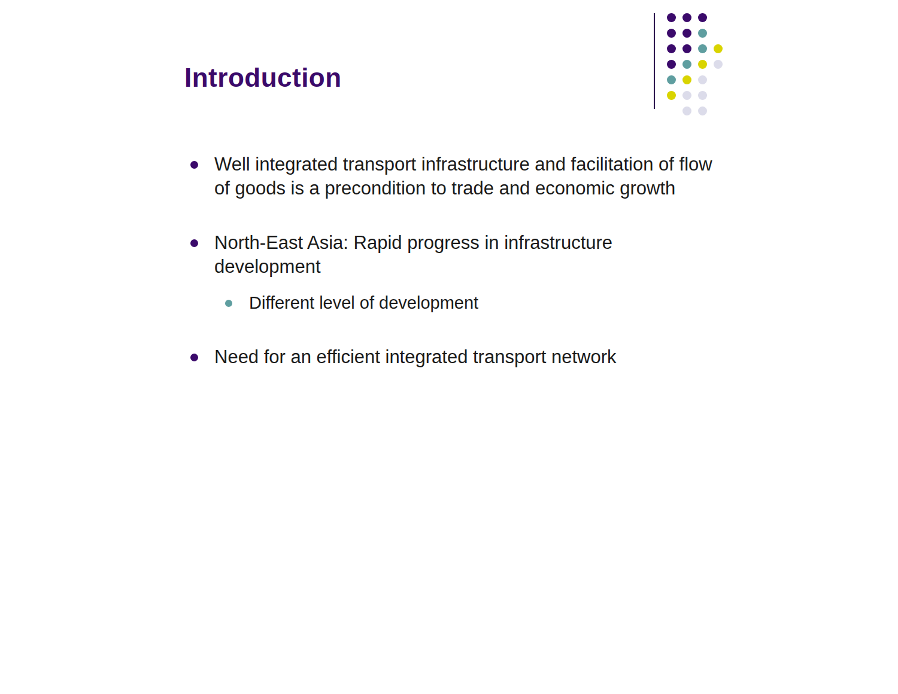Introduction
Well integrated transport infrastructure and facilitation of flow of goods is a precondition to trade and economic growth
North-East Asia: Rapid progress in infrastructure development
Different level of development
Need for an efficient integrated transport network